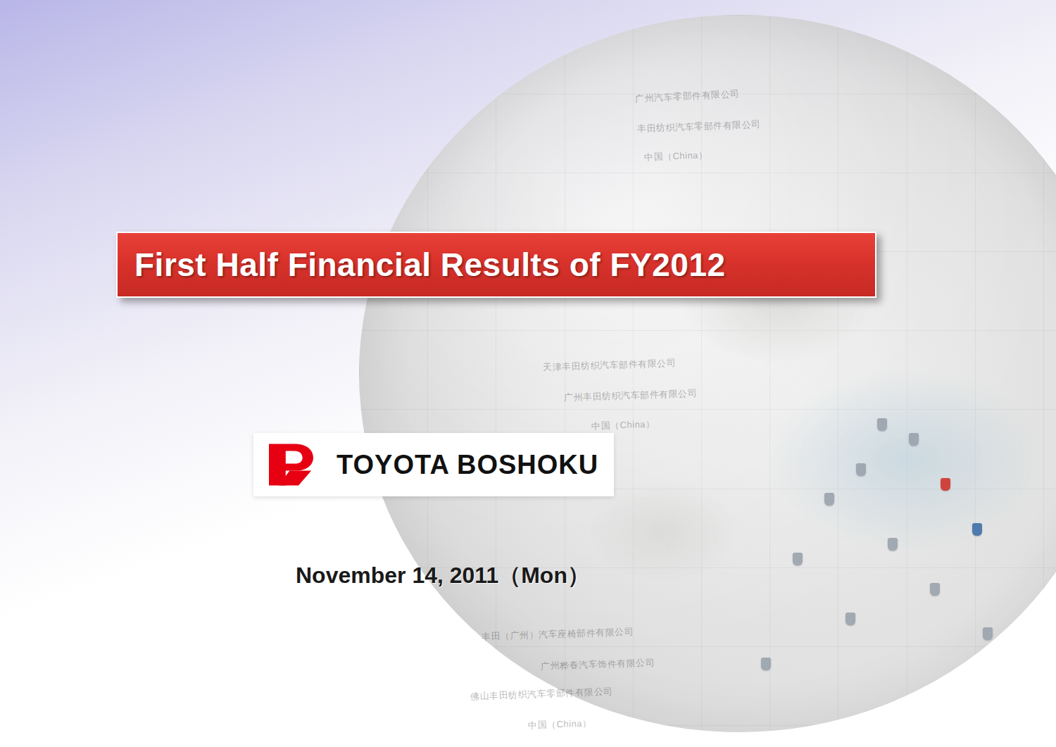广州汽车零部件有限公司 丰田纺织汽车零部件有限公司 中国（China） 天津丰田纺织汽车部件有限公司 广州丰田纺织汽车部件有限公司 中国（China） 丰田（广州）汽车座椅部件有限公司 广州桦春汽车饰件有限公司 佛山丰田纺织汽车零部件有限公司 中国（China）
First Half Financial Results of FY2012
TOYOTA BOSHOKU
November 14, 2011（Mon）